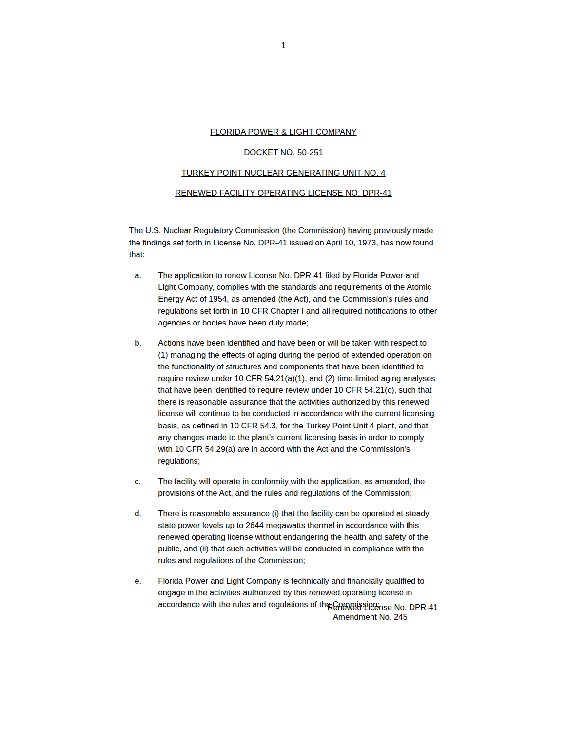1
FLORIDA POWER & LIGHT COMPANY
DOCKET NO. 50-251
TURKEY POINT NUCLEAR GENERATING UNIT NO. 4
RENEWED FACILITY OPERATING LICENSE NO. DPR-41
The U.S. Nuclear Regulatory Commission (the Commission) having previously made the findings set forth in License No. DPR-41 issued on April 10, 1973, has now found that:
a. The application to renew License No. DPR-41 filed by Florida Power and Light Company, complies with the standards and requirements of the Atomic Energy Act of 1954, as amended (the Act), and the Commission's rules and regulations set forth in 10 CFR Chapter I and all required notifications to other agencies or bodies have been duly made;
b. Actions have been identified and have been or will be taken with respect to (1) managing the effects of aging during the period of extended operation on the functionality of structures and components that have been identified to require review under 10 CFR 54.21(a)(1), and (2) time-limited aging analyses that have been identified to require review under 10 CFR 54.21(c), such that there is reasonable assurance that the activities authorized by this renewed license will continue to be conducted in accordance with the current licensing basis, as defined in 10 CFR 54.3, for the Turkey Point Unit 4 plant, and that any changes made to the plant's current licensing basis in order to comply with 10 CFR 54.29(a) are in accord with the Act and the Commission's regulations;
c. The facility will operate in conformity with the application, as amended, the provisions of the Act, and the rules and regulations of the Commission;
d. There is reasonable assurance (i) that the facility can be operated at steady state power levels up to 2644 megawatts thermal in accordance with this renewed operating license without endangering the health and safety of the public, and (ii) that such activities will be conducted in compliance with the rules and regulations of the Commission; I
e. Florida Power and Light Company is technically and financially qualified to engage in the activities authorized by this renewed operating license in accordance with the rules and regulations of the Commission;
Renewed License No. DPR-41
Amendment No. 245